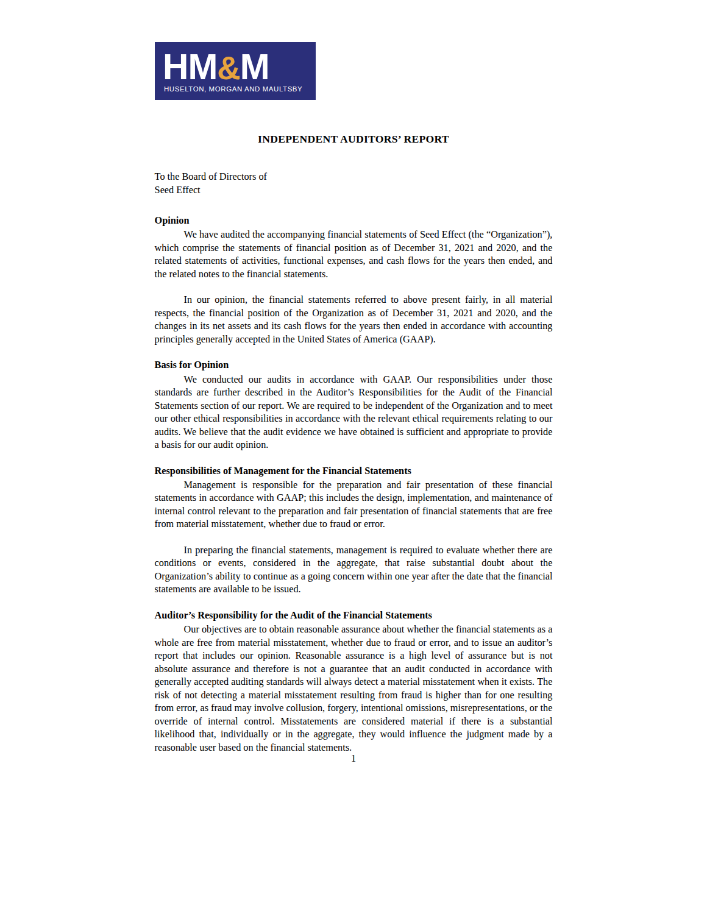HM&M
HUSELTON, MORGAN AND MAULTSBY
INDEPENDENT AUDITORS’ REPORT
To the Board of Directors of
Seed Effect
Opinion
We have audited the accompanying financial statements of Seed Effect (the “Organization”), which comprise the statements of financial position as of December 31, 2021 and 2020, and the related statements of activities, functional expenses, and cash flows for the years then ended, and the related notes to the financial statements.
In our opinion, the financial statements referred to above present fairly, in all material respects, the financial position of the Organization as of December 31, 2021 and 2020, and the changes in its net assets and its cash flows for the years then ended in accordance with accounting principles generally accepted in the United States of America (GAAP).
Basis for Opinion
We conducted our audits in accordance with GAAP. Our responsibilities under those standards are further described in the Auditor’s Responsibilities for the Audit of the Financial Statements section of our report. We are required to be independent of the Organization and to meet our other ethical responsibilities in accordance with the relevant ethical requirements relating to our audits. We believe that the audit evidence we have obtained is sufficient and appropriate to provide a basis for our audit opinion.
Responsibilities of Management for the Financial Statements
Management is responsible for the preparation and fair presentation of these financial statements in accordance with GAAP; this includes the design, implementation, and maintenance of internal control relevant to the preparation and fair presentation of financial statements that are free from material misstatement, whether due to fraud or error.
In preparing the financial statements, management is required to evaluate whether there are conditions or events, considered in the aggregate, that raise substantial doubt about the Organization’s ability to continue as a going concern within one year after the date that the financial statements are available to be issued.
Auditor’s Responsibility for the Audit of the Financial Statements
Our objectives are to obtain reasonable assurance about whether the financial statements as a whole are free from material misstatement, whether due to fraud or error, and to issue an auditor’s report that includes our opinion. Reasonable assurance is a high level of assurance but is not absolute assurance and therefore is not a guarantee that an audit conducted in accordance with generally accepted auditing standards will always detect a material misstatement when it exists. The risk of not detecting a material misstatement resulting from fraud is higher than for one resulting from error, as fraud may involve collusion, forgery, intentional omissions, misrepresentations, or the override of internal control. Misstatements are considered material if there is a substantial likelihood that, individually or in the aggregate, they would influence the judgment made by a reasonable user based on the financial statements.
1